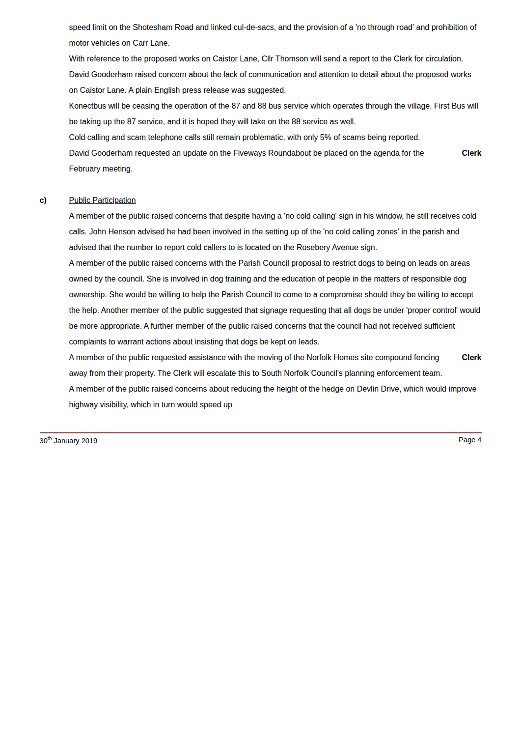speed limit on the Shotesham Road and linked cul-de-sacs, and the provision of a 'no through road' and prohibition of motor vehicles on Carr Lane.
With reference to the proposed works on Caistor Lane, Cllr Thomson will send a report to the Clerk for circulation. David Gooderham raised concern about the lack of communication and attention to detail about the proposed works on Caistor Lane. A plain English press release was suggested.
Konectbus will be ceasing the operation of the 87 and 88 bus service which operates through the village. First Bus will be taking up the 87 service, and it is hoped they will take on the 88 service as well.
Cold calling and scam telephone calls still remain problematic, with only 5% of scams being reported.
Clerk David Gooderham requested an update on the Fiveways Roundabout be placed on the agenda for the February meeting.
c)
Public Participation
A member of the public raised concerns that despite having a 'no cold calling' sign in his window, he still receives cold calls. John Henson advised he had been involved in the setting up of the 'no cold calling zones' in the parish and advised that the number to report cold callers to is located on the Rosebery Avenue sign.
A member of the public raised concerns with the Parish Council proposal to restrict dogs to being on leads on areas owned by the council. She is involved in dog training and the education of people in the matters of responsible dog ownership. She would be willing to help the Parish Council to come to a compromise should they be willing to accept the help. Another member of the public suggested that signage requesting that all dogs be under 'proper control' would be more appropriate. A further member of the public raised concerns that the council had not received sufficient complaints to warrant actions about insisting that dogs be kept on leads.
Clerk A member of the public requested assistance with the moving of the Norfolk Homes site compound fencing away from their property. The Clerk will escalate this to South Norfolk Council's planning enforcement team.
A member of the public raised concerns about reducing the height of the hedge on Devlin Drive, which would improve highway visibility, which in turn would speed up
30th January 2019 Page 4